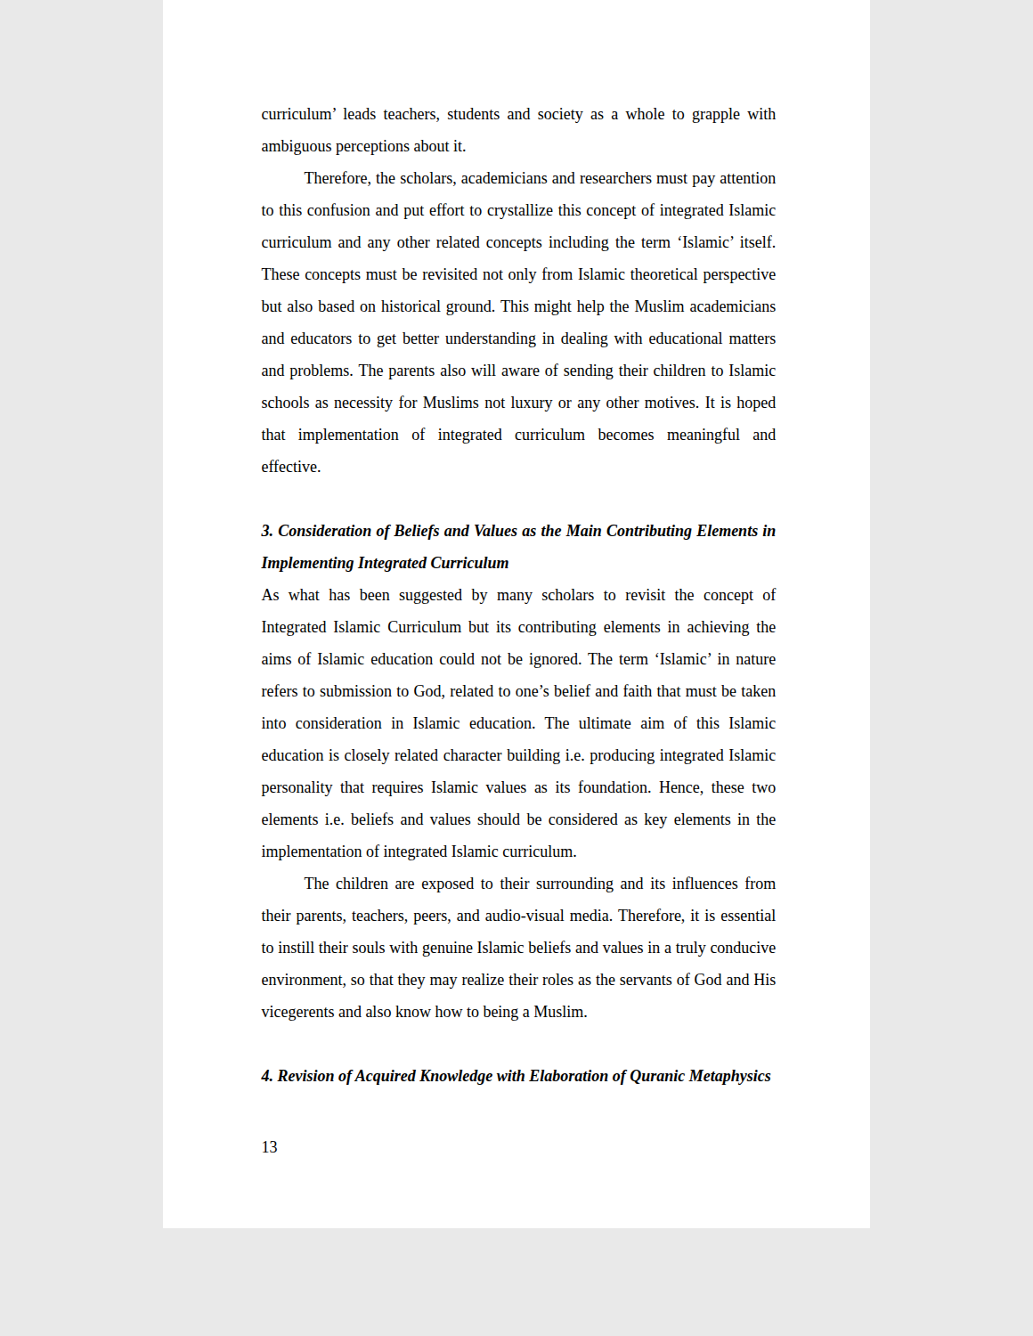curriculum’ leads teachers, students and society as a whole to grapple with ambiguous perceptions about it.
Therefore, the scholars, academicians and researchers must pay attention to this confusion and put effort to crystallize this concept of integrated Islamic curriculum and any other related concepts including the term ‘Islamic’ itself. These concepts must be revisited not only from Islamic theoretical perspective but also based on historical ground. This might help the Muslim academicians and educators to get better understanding in dealing with educational matters and problems. The parents also will aware of sending their children to Islamic schools as necessity for Muslims not luxury or any other motives. It is hoped that implementation of integrated curriculum becomes meaningful and effective.
3. Consideration of Beliefs and Values as the Main Contributing Elements in Implementing Integrated Curriculum
As what has been suggested by many scholars to revisit the concept of Integrated Islamic Curriculum but its contributing elements in achieving the aims of Islamic education could not be ignored. The term ‘Islamic’ in nature refers to submission to God, related to one’s belief and faith that must be taken into consideration in Islamic education. The ultimate aim of this Islamic education is closely related character building i.e. producing integrated Islamic personality that requires Islamic values as its foundation. Hence, these two elements i.e. beliefs and values should be considered as key elements in the implementation of integrated Islamic curriculum.
The children are exposed to their surrounding and its influences from their parents, teachers, peers, and audio-visual media. Therefore, it is essential to instill their souls with genuine Islamic beliefs and values in a truly conducive environment, so that they may realize their roles as the servants of God and His vicegerents and also know how to being a Muslim.
4. Revision of Acquired Knowledge with Elaboration of Quranic Metaphysics
13